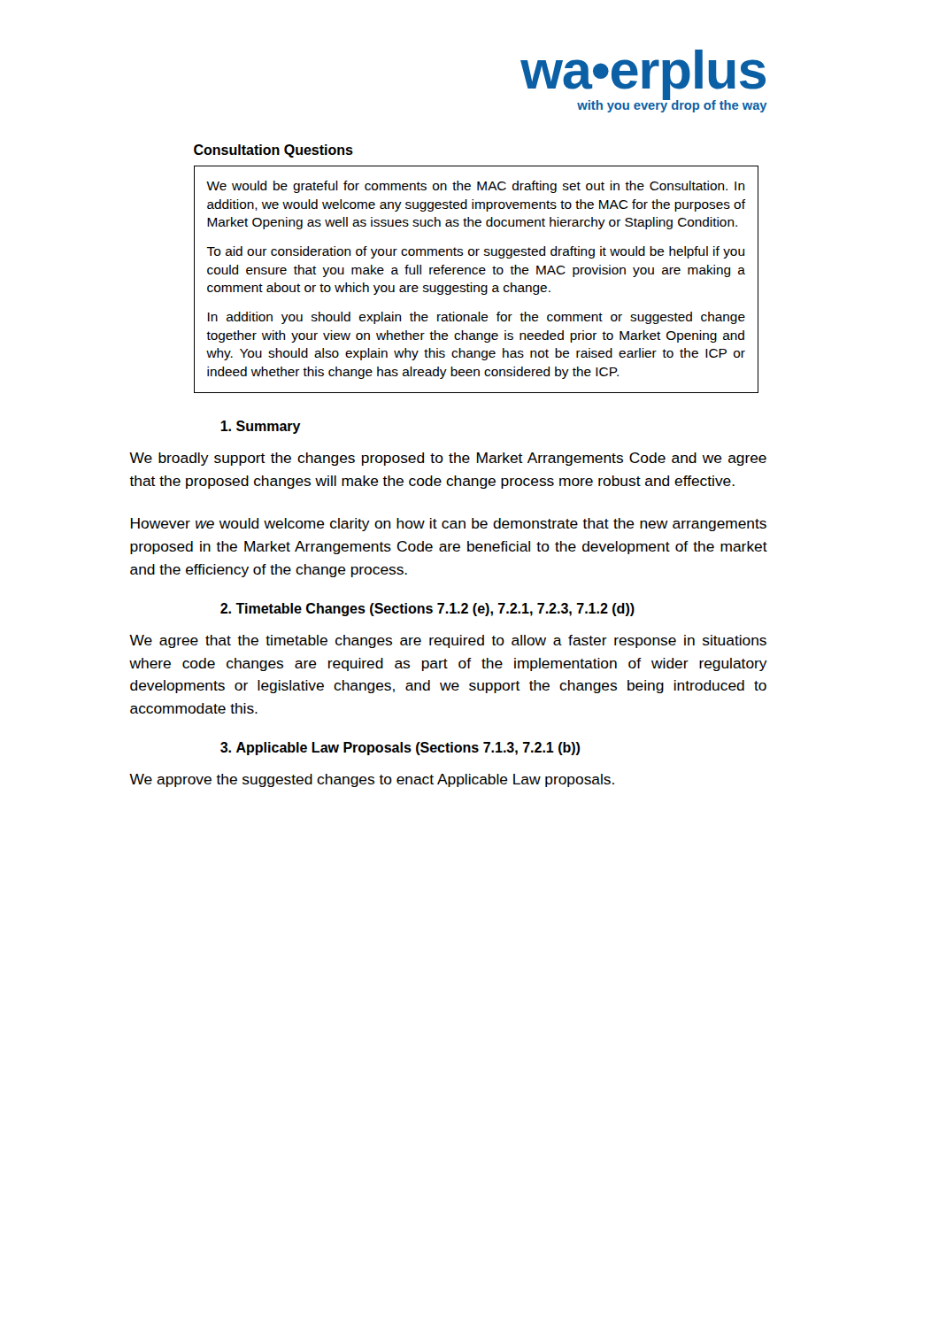wa•erplus
with you every drop of the way
Consultation Questions
We would be grateful for comments on the MAC drafting set out in the Consultation. In addition, we would welcome any suggested improvements to the MAC for the purposes of Market Opening as well as issues such as the document hierarchy or Stapling Condition.
To aid our consideration of your comments or suggested drafting it would be helpful if you could ensure that you make a full reference to the MAC provision you are making a comment about or to which you are suggesting a change.
In addition you should explain the rationale for the comment or suggested change together with your view on whether the change is needed prior to Market Opening and why. You should also explain why this change has not be raised earlier to the ICP or indeed whether this change has already been considered by the ICP.
Summary
We broadly support the changes proposed to the Market Arrangements Code and we agree that the proposed changes will make the code change process more robust and effective.
However we would welcome clarity on how it can be demonstrate that the new arrangements proposed in the Market Arrangements Code are beneficial to the development of the market and the efficiency of the change process.
Timetable Changes (Sections 7.1.2 (e), 7.2.1, 7.2.3, 7.1.2 (d))
We agree that the timetable changes are required to allow a faster response in situations where code changes are required as part of the implementation of wider regulatory developments or legislative changes, and we support the changes being introduced to accommodate this.
Applicable Law Proposals (Sections 7.1.3, 7.2.1 (b))
We approve the suggested changes to enact Applicable Law proposals.